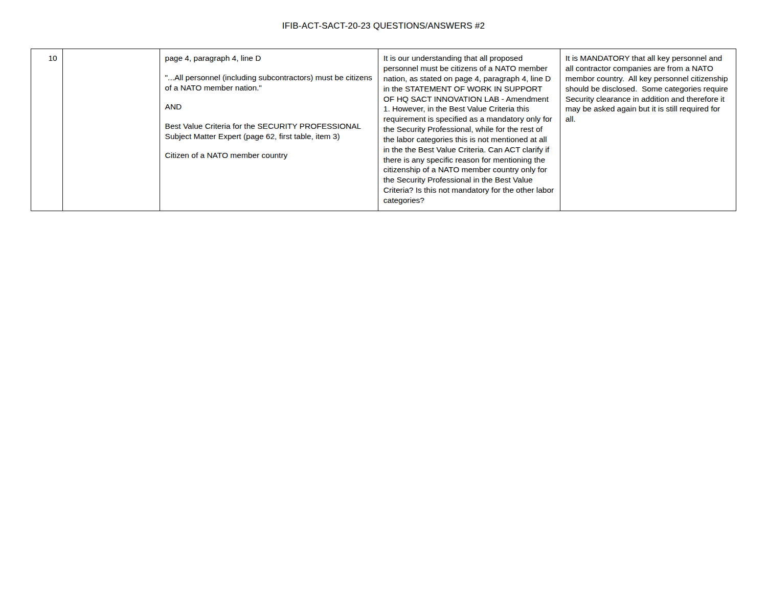IFIB-ACT-SACT-20-23 QUESTIONS/ANSWERS #2
| 10 | | page 4, paragraph 4, line D "...All personnel (including subcontractors) must be citizens of a NATO member nation." AND Best Value Criteria for the SECURITY PROFESSIONAL Subject Matter Expert (page 62, first table, item 3) Citizen of a NATO member country | It is our understanding that all proposed personnel must be citizens of a NATO member nation, as stated on page 4, paragraph 4, line D in the STATEMENT OF WORK IN SUPPORT OF HQ SACT INNOVATION LAB - Amendment 1. However, in the Best Value Criteria this requirement is specified as a mandatory only for the Security Professional, while for the rest of the labor categories this is not mentioned at all in the the Best Value Criteria. Can ACT clarify if there is any specific reason for mentioning the citizenship of a NATO member country only for the Security Professional in the Best Value Criteria? Is this not mandatory for the other labor categories? | It is MANDATORY that all key personnel and all contractor companies are from a NATO membor country. All key personnel citizenship should be disclosed. Some categories require Security clearance in addition and therefore it may be asked again but it is still required for all. |